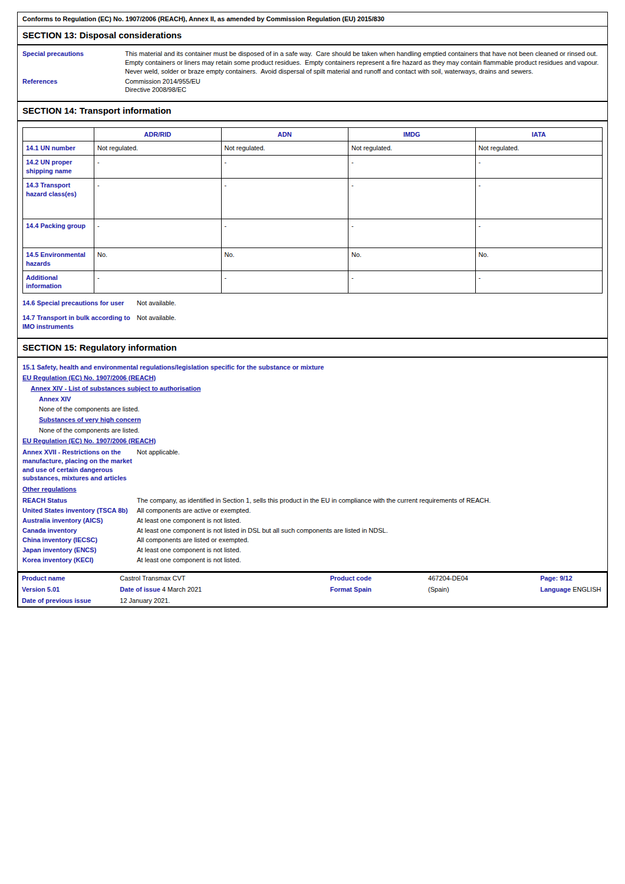Conforms to Regulation (EC) No. 1907/2006 (REACH), Annex II, as amended by Commission Regulation (EU) 2015/830
SECTION 13: Disposal considerations
| Special precautions | This material and its container must be disposed of in a safe way. Care should be taken when handling emptied containers that have not been cleaned or rinsed out. Empty containers or liners may retain some product residues. Empty containers represent a fire hazard as they may contain flammable product residues and vapour. Never weld, solder or braze empty containers. Avoid dispersal of spilt material and runoff and contact with soil, waterways, drains and sewers. |
| References | Commission 2014/955/EU Directive 2008/98/EC |
SECTION 14: Transport information
| | ADR/RID | ADN | IMDG | IATA |
| --- | --- | --- | --- | --- |
| 14.1 UN number | Not regulated. | Not regulated. | Not regulated. | Not regulated. |
| 14.2 UN proper shipping name | - | - | - | - |
| 14.3 Transport hazard class(es) | - | - | - | - |
| 14.4 Packing group | - | - | - | - |
| 14.5 Environmental hazards | No. | No. | No. | No. |
| Additional information | - | - | - | - |
| 14.6 Special precautions for user | Not available. |
| 14.7 Transport in bulk according to IMO instruments | Not available. |
SECTION 15: Regulatory information
15.1 Safety, health and environmental regulations/legislation specific for the substance or mixture
EU Regulation (EC) No. 1907/2006 (REACH)
Annex XIV - List of substances subject to authorisation
Annex XIV
None of the components are listed.
Substances of very high concern
None of the components are listed.
EU Regulation (EC) No. 1907/2006 (REACH)
| Annex XVII - Restrictions on the manufacture, placing on the market and use of certain dangerous substances, mixtures and articles | Not applicable. |
Other regulations
| REACH Status | The company, as identified in Section 1, sells this product in the EU in compliance with the current requirements of REACH. |
| United States inventory (TSCA 8b) | All components are active or exempted. |
| Australia inventory (AICS) | At least one component is not listed. |
| Canada inventory | At least one component is not listed in DSL but all such components are listed in NDSL. |
| China inventory (IECSC) | All components are listed or exempted. |
| Japan inventory (ENCS) | At least one component is not listed. |
| Korea inventory (KECI) | At least one component is not listed. |
| Product name | Castrol Transmax CVT | Product code | 467204-DE04 | Page: 9/12 |
| Version 5.01 | Date of issue 4 March 2021 | Format Spain | (Spain) | Language ENGLISH |
| Date of previous issue | 12 January 2021. | | |